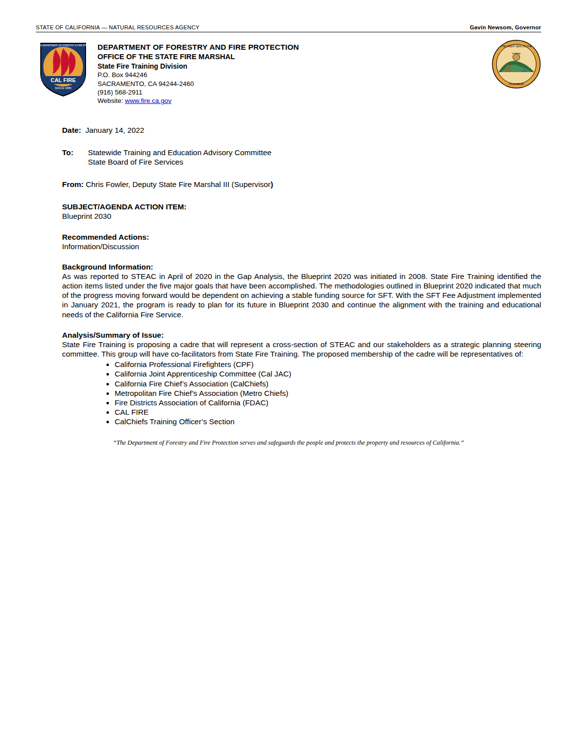State of California — Natural Resources Agency Gavin Newsom, Governor
CAL FIRE SINCE 1885 CALIFORNIA DEPARTMENT OF FORESTRY & FIRE PROTECTION
DEPARTMENT OF FORESTRY AND FIRE PROTECTION
OFFICE OF THE STATE FIRE MARSHAL
State Fire Training Division
P.O. Box 944246
SACRAMENTO, CA 94244-2460
(916) 568-2911
Website: www.fire.ca.gov
THE GREAT SEAL OF THE CALIFORNIA EUREKA
Date: January 14, 2022
To:
Statewide Training and Education Advisory Committee
State Board of Fire Services
From: Chris Fowler, Deputy State Fire Marshal III (Supervisor)
SUBJECT/AGENDA ACTION ITEM:
Blueprint 2030
Recommended Actions:
Information/Discussion
Background Information:
As was reported to STEAC in April of 2020 in the Gap Analysis, the Blueprint 2020 was initiated in 2008. State Fire Training identified the action items listed under the five major goals that have been accomplished. The methodologies outlined in Blueprint 2020 indicated that much of the progress moving forward would be dependent on achieving a stable funding source for SFT. With the SFT Fee Adjustment implemented in January 2021, the program is ready to plan for its future in Blueprint 2030 and continue the alignment with the training and educational needs of the California Fire Service.
Analysis/Summary of Issue:
State Fire Training is proposing a cadre that will represent a cross-section of STEAC and our stakeholders as a strategic planning steering committee. This group will have co-facilitators from State Fire Training. The proposed membership of the cadre will be representatives of:
California Professional Firefighters (CPF)
California Joint Apprenticeship Committee (Cal JAC)
California Fire Chief’s Association (CalChiefs)
Metropolitan Fire Chief’s Association (Metro Chiefs)
Fire Districts Association of California (FDAC)
CAL FIRE
CalChiefs Training Officer’s Section
“The Department of Forestry and Fire Protection serves and safeguards the people and protects the property and resources of California.”